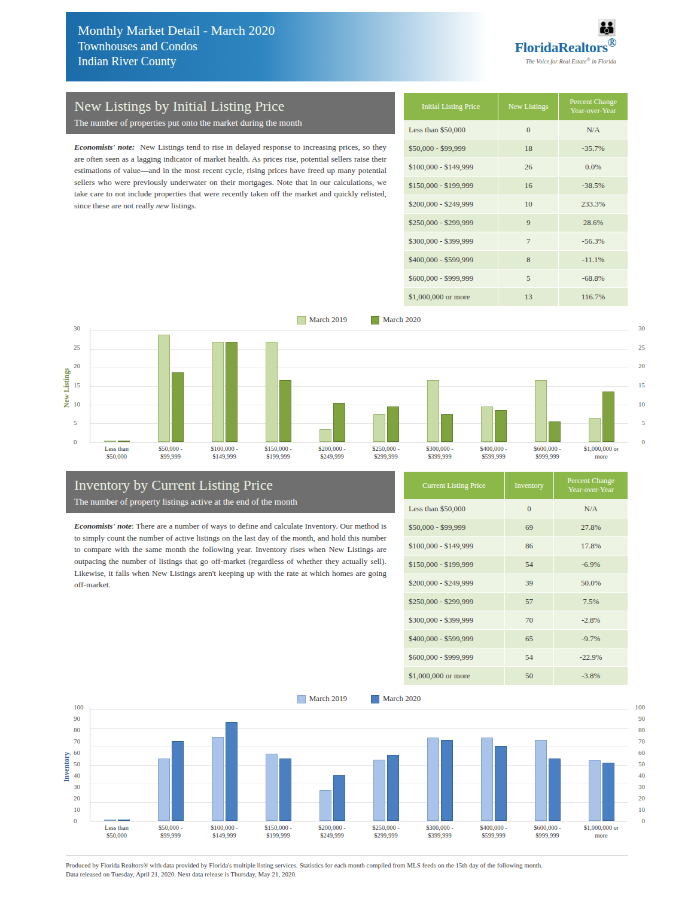Monthly Market Detail - March 2020
Townhouses and Condos
Indian River County
👪
Florida Realtors®
The Voice for Real Estate® in Florida
New Listings by Initial Listing Price
The number of properties put onto the market during the month
Economists' note: New Listings tend to rise in delayed response to increasing prices, so they are often seen as a lagging indicator of market health. As prices rise, potential sellers raise their estimations of value—and in the most recent cycle, rising prices have freed up many potential sellers who were previously underwater on their mortgages. Note that in our calculations, we take care to not include properties that were recently taken off the market and quickly relisted, since these are not really new listings.
| Initial Listing Price | New Listings | Percent Change Year-over-Year |
| --- | --- | --- |
| Less than $50,000 | 0 | N/A |
| $50,000 - $99,999 | 18 | -35.7% |
| $100,000 - $149,999 | 26 | 0.0% |
| $150,000 - $199,999 | 16 | -38.5% |
| $200,000 - $249,999 | 10 | 233.3% |
| $250,000 - $299,999 | 9 | 28.6% |
| $300,000 - $399,999 | 7 | -56.3% |
| $400,000 - $599,999 | 8 | -11.1% |
| $600,000 - $999,999 | 5 | -68.8% |
| $1,000,000 or more | 13 | 116.7% |
March 2019 March 2020
New Listings
30 25 20 15 10 5 0 30 25 20 15 10 5 0
Less than
$50,000
$50,000 -
$99,999
$100,000 -
$149,999
$150,000 -
$199,999
$200,000 -
$249,999
$250,000 -
$299,999
$300,000 -
$399,999
$400,000 -
$599,999
$600,000 -
$999,999
$1,000,000 or
more
Inventory by Current Listing Price
The number of property listings active at the end of the month
Economists' note: There are a number of ways to define and calculate Inventory. Our method is to simply count the number of active listings on the last day of the month, and hold this number to compare with the same month the following year. Inventory rises when New Listings are outpacing the number of listings that go off-market (regardless of whether they actually sell). Likewise, it falls when New Listings aren't keeping up with the rate at which homes are going off-market.
| Current Listing Price | Inventory | Percent Change Year-over-Year |
| --- | --- | --- |
| Less than $50,000 | 0 | N/A |
| $50,000 - $99,999 | 69 | 27.8% |
| $100,000 - $149,999 | 86 | 17.8% |
| $150,000 - $199,999 | 54 | -6.9% |
| $200,000 - $249,999 | 39 | 50.0% |
| $250,000 - $299,999 | 57 | 7.5% |
| $300,000 - $399,999 | 70 | -2.8% |
| $400,000 - $599,999 | 65 | -9.7% |
| $600,000 - $999,999 | 54 | -22.9% |
| $1,000,000 or more | 50 | -3.8% |
March 2019 March 2020
Inventory
100 90 80 70 60 50 40 30 20 10 0 100 90 80 70 60 50 40 30 20 10 0
Less than
$50,000
$50,000 -
$99,999
$100,000 -
$149,999
$150,000 -
$199,999
$200,000 -
$249,999
$250,000 -
$299,999
$300,000 -
$399,999
$400,000 -
$599,999
$600,000 -
$999,999
$1,000,000 or
more
Produced by Florida Realtors® with data provided by Florida's multiple listing services. Statistics for each month compiled from MLS feeds on the 15th day of the following month.
Data released on Tuesday, April 21, 2020. Next data release is Thursday, May 21, 2020.